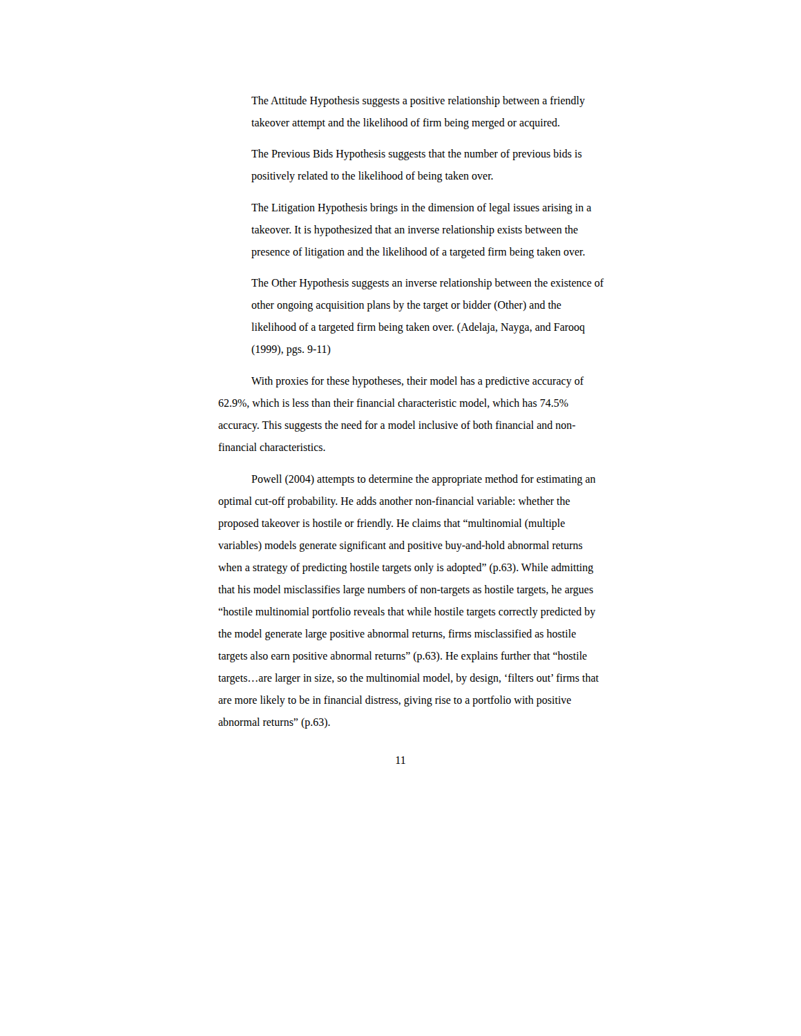The Attitude Hypothesis suggests a positive relationship between a friendly takeover attempt and the likelihood of firm being merged or acquired.
The Previous Bids Hypothesis suggests that the number of previous bids is positively related to the likelihood of being taken over.
The Litigation Hypothesis brings in the dimension of legal issues arising in a takeover. It is hypothesized that an inverse relationship exists between the presence of litigation and the likelihood of a targeted firm being taken over.
The Other Hypothesis suggests an inverse relationship between the existence of other ongoing acquisition plans by the target or bidder (Other) and the likelihood of a targeted firm being taken over. (Adelaja, Nayga, and Farooq (1999), pgs. 9-11)
With proxies for these hypotheses, their model has a predictive accuracy of 62.9%, which is less than their financial characteristic model, which has 74.5% accuracy. This suggests the need for a model inclusive of both financial and non-financial characteristics.
Powell (2004) attempts to determine the appropriate method for estimating an optimal cut-off probability. He adds another non-financial variable: whether the proposed takeover is hostile or friendly. He claims that “multinomial (multiple variables) models generate significant and positive buy-and-hold abnormal returns when a strategy of predicting hostile targets only is adopted” (p.63). While admitting that his model misclassifies large numbers of non-targets as hostile targets, he argues “hostile multinomial portfolio reveals that while hostile targets correctly predicted by the model generate large positive abnormal returns, firms misclassified as hostile targets also earn positive abnormal returns” (p.63). He explains further that “hostile targets…are larger in size, so the multinomial model, by design, ‘filters out’ firms that are more likely to be in financial distress, giving rise to a portfolio with positive abnormal returns” (p.63).
11